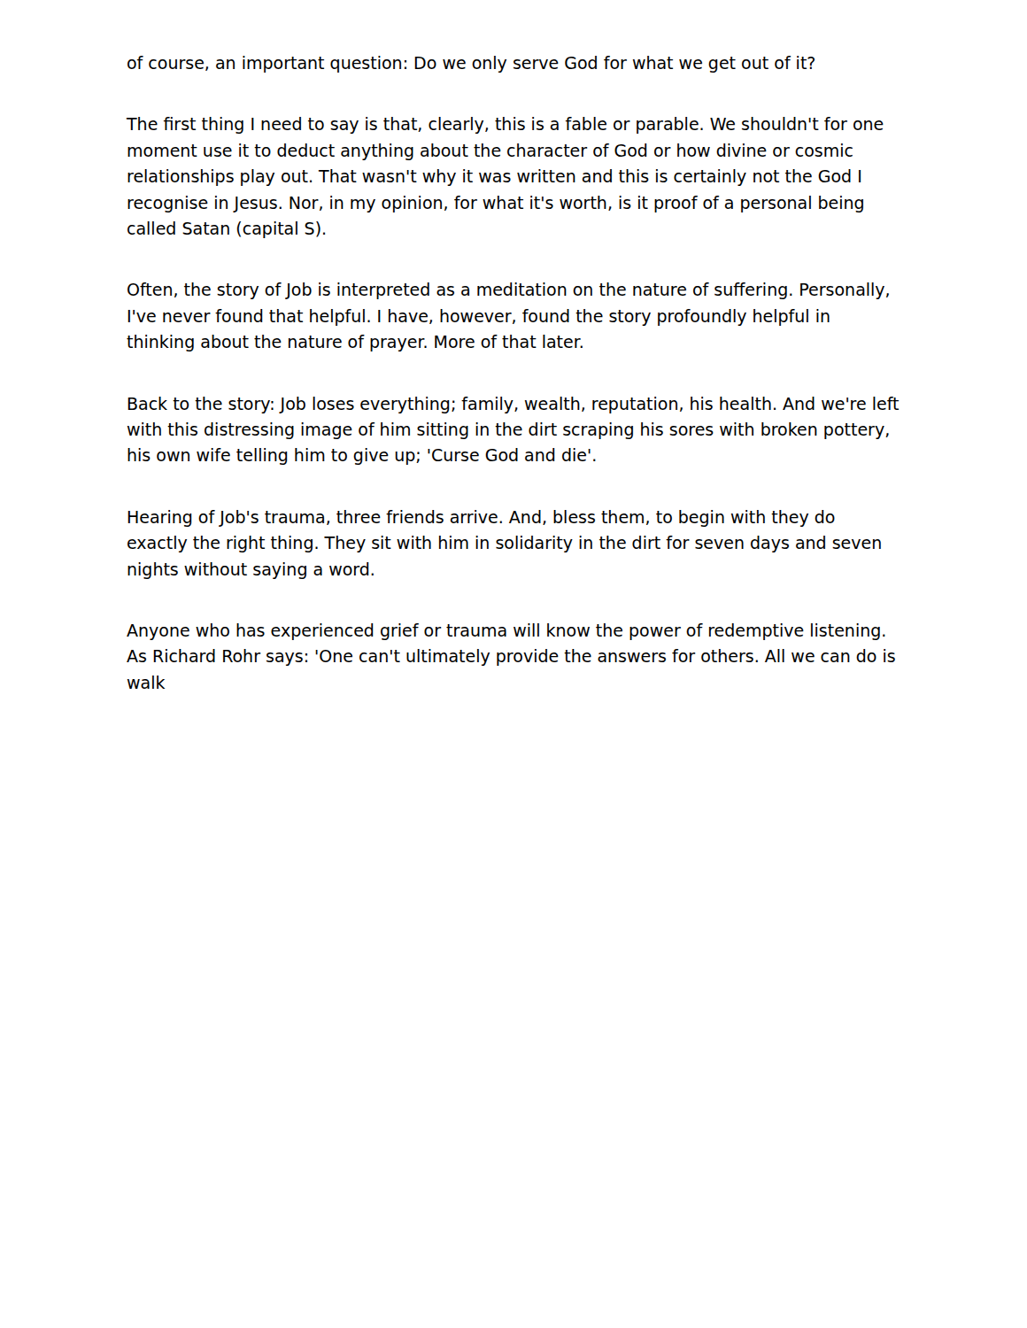of course, an important question: Do we only serve God for what we get out of it?
The first thing I need to say is that, clearly, this is a fable or parable. We shouldn't for one moment use it to deduct anything about the character of God or how divine or cosmic relationships play out. That wasn't why it was written and this is certainly not the God I recognise in Jesus. Nor, in my opinion, for what it's worth, is it proof of a personal being called Satan (capital S).
Often, the story of Job is interpreted as a meditation on the nature of suffering. Personally, I've never found that helpful. I have, however, found the story profoundly helpful in thinking about the nature of prayer. More of that later.
Back to the story: Job loses everything; family, wealth, reputation, his health. And we're left with this distressing image of him sitting in the dirt scraping his sores with broken pottery, his own wife telling him to give up; 'Curse God and die'.
Hearing of Job's trauma, three friends arrive. And, bless them, to begin with they do exactly the right thing. They sit with him in solidarity in the dirt for seven days and seven nights without saying a word.
Anyone who has experienced grief or trauma will know the power of redemptive listening. As Richard Rohr says: 'One can't ultimately provide the answers for others. All we can do is walk